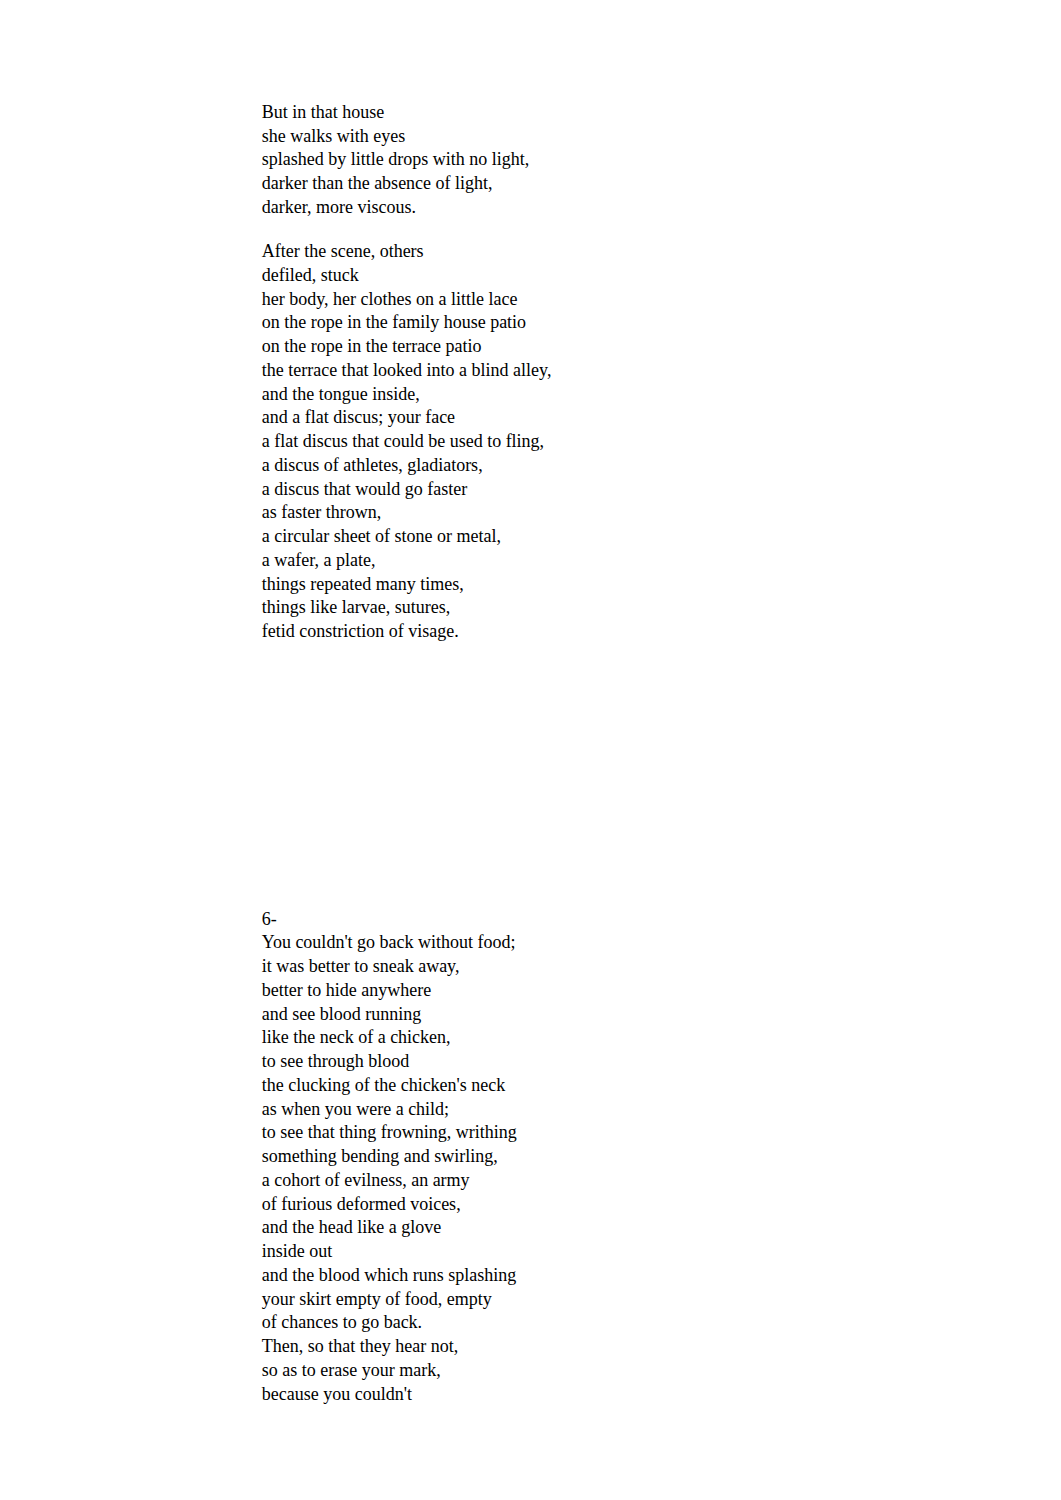But in that house she walks with eyes splashed by little drops with no light, darker than the absence of light, darker, more viscous.
After the scene, others defiled, stuck her body, her clothes on a little lace on the rope in the family house patio on the rope in the terrace patio the terrace that looked into a blind alley, and the tongue inside, and a flat discus; your face a flat discus that could be used to fling, a discus of athletes, gladiators, a discus that would go faster as faster thrown, a circular sheet of stone or metal, a wafer, a plate, things repeated many times, things like larvae, sutures, fetid constriction of visage.
6-
You couldn't go back without food; it was better to sneak away, better to hide anywhere and see blood running like the neck of a chicken, to see through blood the clucking of the chicken's neck as when you were a child; to see that thing frowning, writhing something bending and swirling, a cohort of evilness, an army of furious deformed voices, and the head like a glove inside out and the blood which runs splashing your skirt empty of food, empty of chances to go back. Then, so that they hear not, so as to erase your mark, because you couldn't